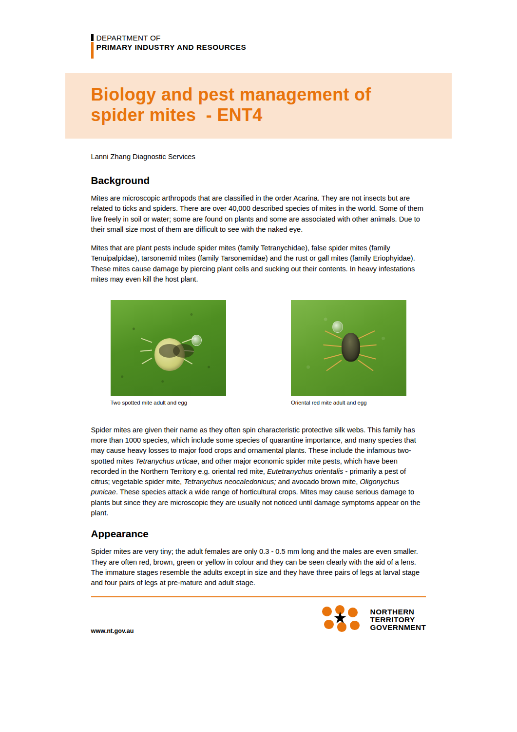DEPARTMENT OF
PRIMARY INDUSTRY AND RESOURCES
Biology and pest management of
spider mites - ENT4
Lanni Zhang Diagnostic Services
Background
Mites are microscopic arthropods that are classified in the order Acarina. They are not insects but are related to ticks and spiders. There are over 40,000 described species of mites in the world. Some of them live freely in soil or water; some are found on plants and some are associated with other animals. Due to their small size most of them are difficult to see with the naked eye.
Mites that are plant pests include spider mites (family Tetranychidae), false spider mites (family Tenuipalpidae), tarsonemid mites (family Tarsonemidae) and the rust or gall mites (family Eriophyidae). These mites cause damage by piercing plant cells and sucking out their contents. In heavy infestations mites may even kill the host plant.
Two spotted mite adult and egg
Oriental red mite adult and egg
Spider mites are given their name as they often spin characteristic protective silk webs. This family has more than 1000 species, which include some species of quarantine importance, and many species that may cause heavy losses to major food crops and ornamental plants. These include the infamous two-spotted mites Tetranychus urticae, and other major economic spider mite pests, which have been recorded in the Northern Territory e.g. oriental red mite, Eutetranychus orientalis - primarily a pest of citrus; vegetable spider mite, Tetranychus neocaledonicus; and avocado brown mite, Oligonychus punicae. These species attack a wide range of horticultural crops. Mites may cause serious damage to plants but since they are microscopic they are usually not noticed until damage symptoms appear on the plant.
Appearance
Spider mites are very tiny; the adult females are only 0.3 - 0.5 mm long and the males are even smaller. They are often red, brown, green or yellow in colour and they can be seen clearly with the aid of a lens. The immature stages resemble the adults except in size and they have three pairs of legs at larval stage and four pairs of legs at pre-mature and adult stage.
www.nt.gov.au
NORTHERN
TERRITORY
GOVERNMENT